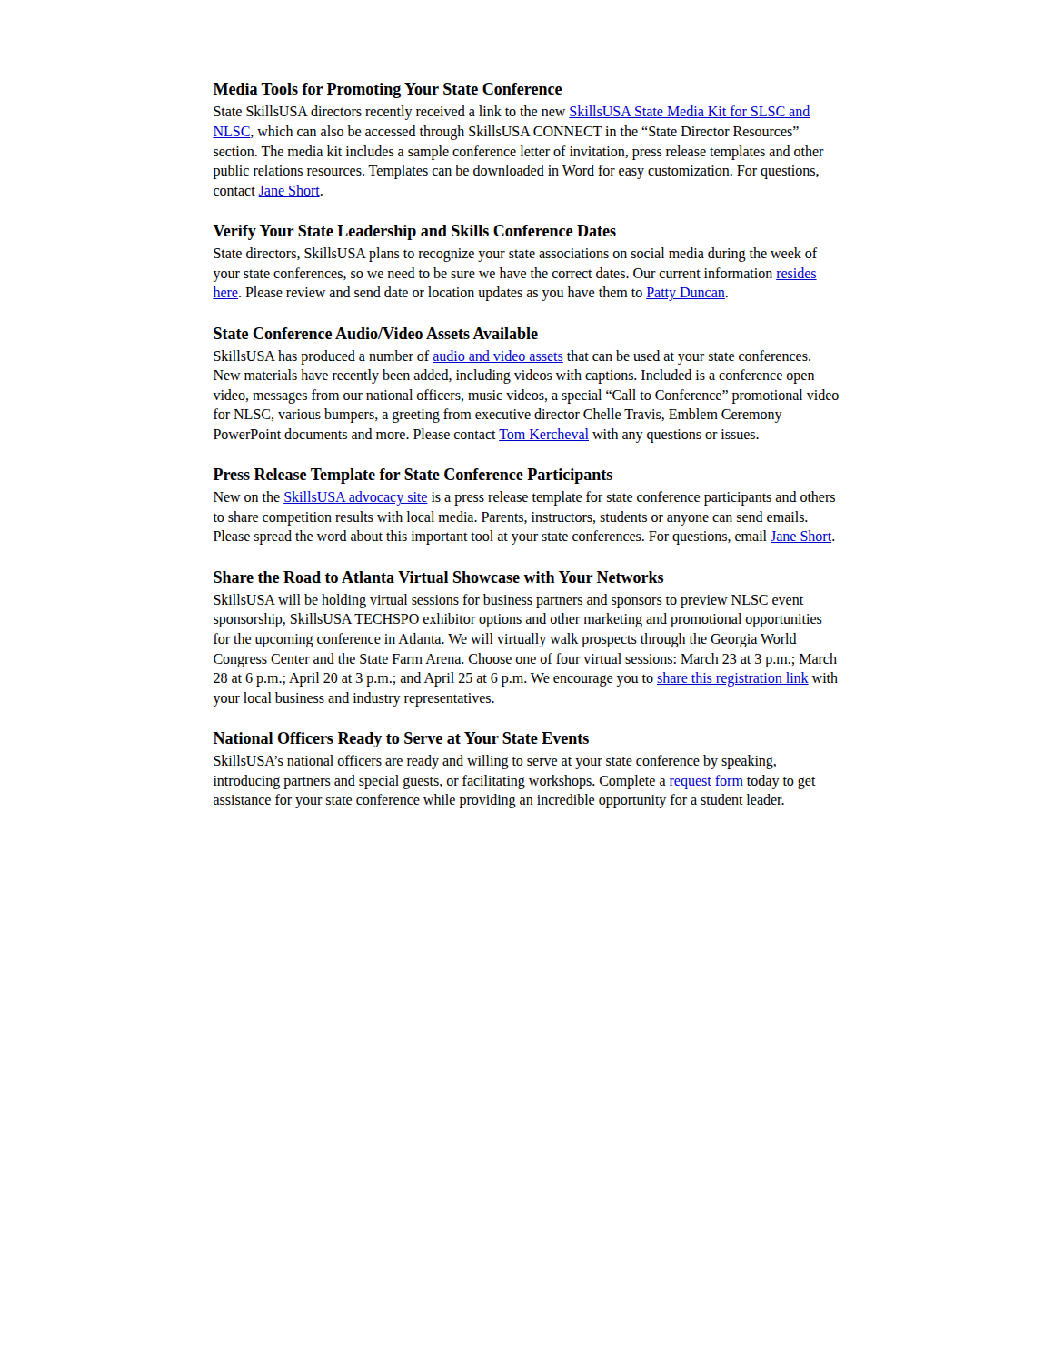Media Tools for Promoting Your State Conference
State SkillsUSA directors recently received a link to the new SkillsUSA State Media Kit for SLSC and NLSC, which can also be accessed through SkillsUSA CONNECT in the “State Director Resources” section. The media kit includes a sample conference letter of invitation, press release templates and other public relations resources. Templates can be downloaded in Word for easy customization. For questions, contact Jane Short.
Verify Your State Leadership and Skills Conference Dates
State directors, SkillsUSA plans to recognize your state associations on social media during the week of your state conferences, so we need to be sure we have the correct dates. Our current information resides here. Please review and send date or location updates as you have them to Patty Duncan.
State Conference Audio/Video Assets Available
SkillsUSA has produced a number of audio and video assets that can be used at your state conferences. New materials have recently been added, including videos with captions. Included is a conference open video, messages from our national officers, music videos, a special “Call to Conference” promotional video for NLSC, various bumpers, a greeting from executive director Chelle Travis, Emblem Ceremony PowerPoint documents and more. Please contact Tom Kercheval with any questions or issues.
Press Release Template for State Conference Participants
New on the SkillsUSA advocacy site is a press release template for state conference participants and others to share competition results with local media. Parents, instructors, students or anyone can send emails. Please spread the word about this important tool at your state conferences. For questions, email Jane Short.
Share the Road to Atlanta Virtual Showcase with Your Networks
SkillsUSA will be holding virtual sessions for business partners and sponsors to preview NLSC event sponsorship, SkillsUSA TECHSPO exhibitor options and other marketing and promotional opportunities for the upcoming conference in Atlanta. We will virtually walk prospects through the Georgia World Congress Center and the State Farm Arena. Choose one of four virtual sessions: March 23 at 3 p.m.; March 28 at 6 p.m.; April 20 at 3 p.m.; and April 25 at 6 p.m. We encourage you to share this registration link with your local business and industry representatives.
National Officers Ready to Serve at Your State Events
SkillsUSA’s national officers are ready and willing to serve at your state conference by speaking, introducing partners and special guests, or facilitating workshops. Complete a request form today to get assistance for your state conference while providing an incredible opportunity for a student leader.